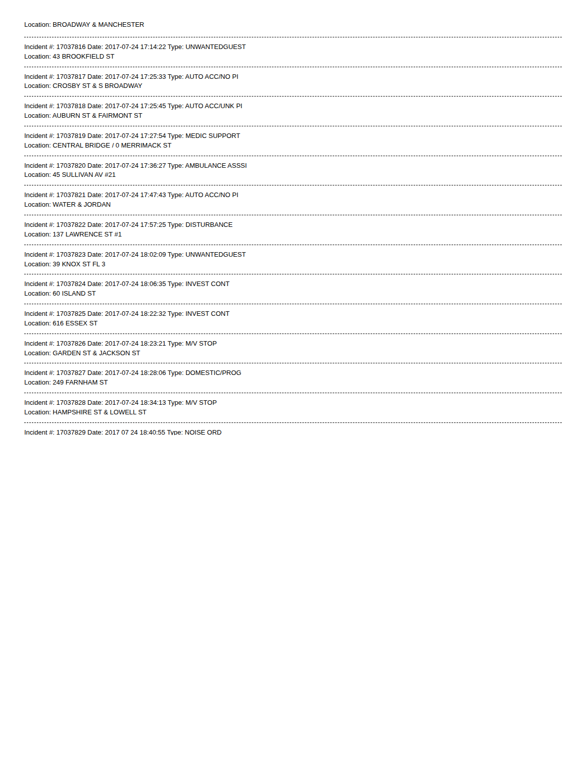Location: BROADWAY & MANCHESTER
Incident #: 17037816 Date: 2017-07-24 17:14:22 Type: UNWANTEDGUEST
Location: 43 BROOKFIELD ST
Incident #: 17037817 Date: 2017-07-24 17:25:33 Type: AUTO ACC/NO PI
Location: CROSBY ST & S BROADWAY
Incident #: 17037818 Date: 2017-07-24 17:25:45 Type: AUTO ACC/UNK PI
Location: AUBURN ST & FAIRMONT ST
Incident #: 17037819 Date: 2017-07-24 17:27:54 Type: MEDIC SUPPORT
Location: CENTRAL BRIDGE / 0 MERRIMACK ST
Incident #: 17037820 Date: 2017-07-24 17:36:27 Type: AMBULANCE ASSSI
Location: 45 SULLIVAN AV #21
Incident #: 17037821 Date: 2017-07-24 17:47:43 Type: AUTO ACC/NO PI
Location: WATER & JORDAN
Incident #: 17037822 Date: 2017-07-24 17:57:25 Type: DISTURBANCE
Location: 137 LAWRENCE ST #1
Incident #: 17037823 Date: 2017-07-24 18:02:09 Type: UNWANTEDGUEST
Location: 39 KNOX ST FL 3
Incident #: 17037824 Date: 2017-07-24 18:06:35 Type: INVEST CONT
Location: 60 ISLAND ST
Incident #: 17037825 Date: 2017-07-24 18:22:32 Type: INVEST CONT
Location: 616 ESSEX ST
Incident #: 17037826 Date: 2017-07-24 18:23:21 Type: M/V STOP
Location: GARDEN ST & JACKSON ST
Incident #: 17037827 Date: 2017-07-24 18:28:06 Type: DOMESTIC/PROG
Location: 249 FARNHAM ST
Incident #: 17037828 Date: 2017-07-24 18:34:13 Type: M/V STOP
Location: HAMPSHIRE ST & LOWELL ST
Incident #: 17037829 Date: 2017 07 24 18:40:55 Type: NOISE ORD